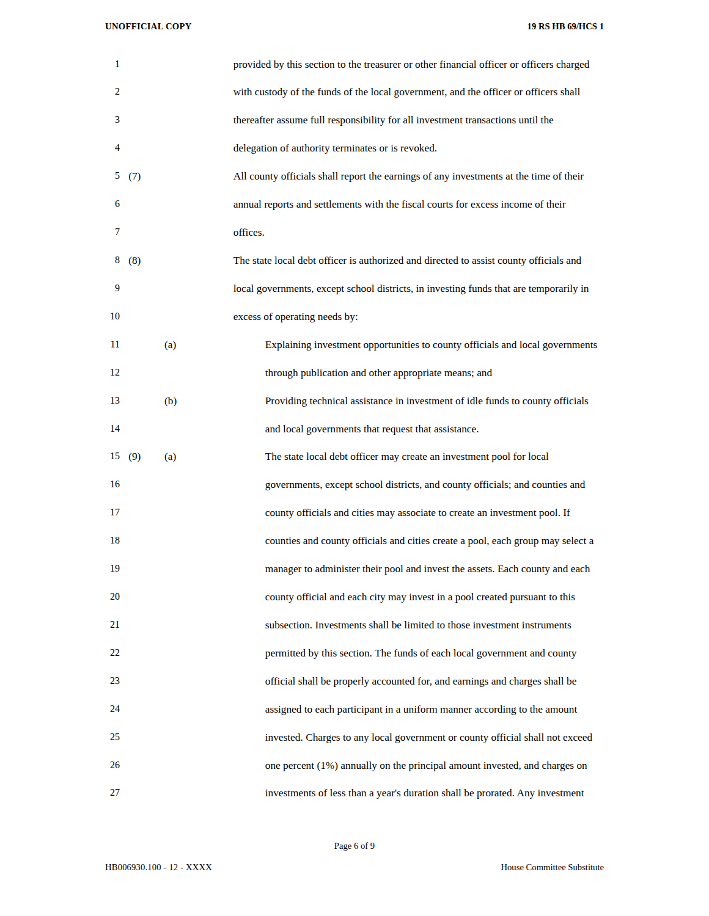UNOFFICIAL COPY 19 RS HB 69/HCS 1
provided by this section to the treasurer or other financial officer or officers charged
with custody of the funds of the local government, and the officer or officers shall
thereafter assume full responsibility for all investment transactions until the
delegation of authority terminates or is revoked.
(7) All county officials shall report the earnings of any investments at the time of their
annual reports and settlements with the fiscal courts for excess income of their
offices.
(8) The state local debt officer is authorized and directed to assist county officials and
local governments, except school districts, in investing funds that are temporarily in
excess of operating needs by:
(a) Explaining investment opportunities to county officials and local governments
through publication and other appropriate means; and
(b) Providing technical assistance in investment of idle funds to county officials
and local governments that request that assistance.
(9)(a) The state local debt officer may create an investment pool for local
governments, except school districts, and county officials; and counties and
county officials and cities may associate to create an investment pool. If
counties and county officials and cities create a pool, each group may select a
manager to administer their pool and invest the assets. Each county and each
county official and each city may invest in a pool created pursuant to this
subsection. Investments shall be limited to those investment instruments
permitted by this section. The funds of each local government and county
official shall be properly accounted for, and earnings and charges shall be
assigned to each participant in a uniform manner according to the amount
invested. Charges to any local government or county official shall not exceed
one percent (1%) annually on the principal amount invested, and charges on
investments of less than a year's duration shall be prorated. Any investment
Page 6 of 9
HB006930.100 - 12 - XXXX House Committee Substitute